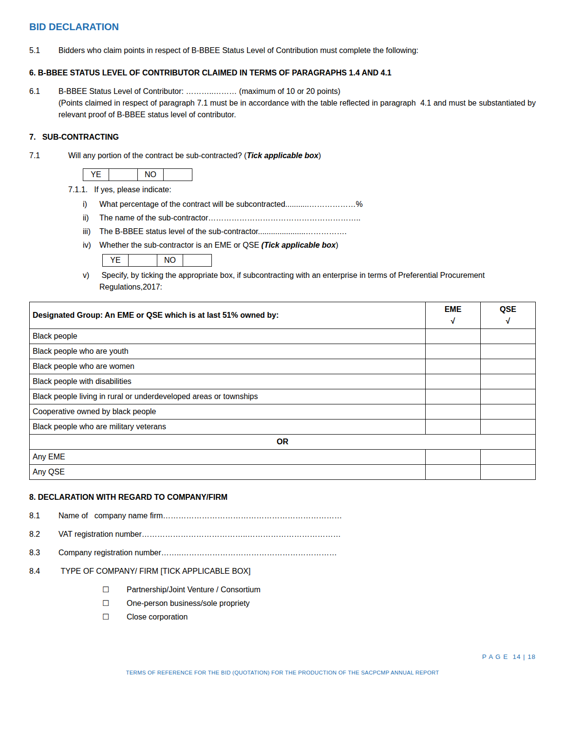BID DECLARATION
5.1
Bidders who claim points in respect of B-BBEE Status Level of Contribution must complete the following:
6. B-BBEE STATUS LEVEL OF CONTRIBUTOR CLAIMED IN TERMS OF PARAGRAPHS 1.4 AND 4.1
6.1
B-BBEE Status Level of Contributor: ………..……… (maximum of 10 or 20 points)
(Points claimed in respect of paragraph 7.1 must be in accordance with the table reflected in paragraph 4.1 and must be substantiated by relevant proof of B-BBEE status level of contributor.
7. SUB-CONTRACTING
7.1
Will any portion of the contract be sub-contracted? (Tick applicable box)
| YE | | NO | |
7.1.1. If yes, please indicate:
i) What percentage of the contract will be subcontracted...........………………%
ii) The name of the sub-contractor…………………………………………………..
iii) The B-BBEE status level of the sub-contractor......................…………….
iv) Whether the sub-contractor is an EME or QSE (Tick applicable box)
| YE | | NO | |
v) Specify, by ticking the appropriate box, if subcontracting with an enterprise in terms of Preferential Procurement Regulations,2017:
| Designated Group: An EME or QSE which is at last 51% owned by: | EME √ | QSE √ |
| --- | --- | --- |
| Black people | | |
| Black people who are youth | | |
| Black people who are women | | |
| Black people with disabilities | | |
| Black people living in rural or underdeveloped areas or townships | | |
| Cooperative owned by black people | | |
| Black people who are military veterans | | |
| OR |
| Any EME | | |
| Any QSE | | |
8. DECLARATION WITH REGARD TO COMPANY/FIRM
8.1
Name of company name firm……………………………………………………………
8.2
VAT registration number…………………………………..………………………………
8.3
Company registration number……..……………………………………………………
8.4
TYPE OF COMPANY/ FIRM [TICK APPLICABLE BOX]
☐Partnership/Joint Venture / Consortium
☐One-person business/sole propriety
☐Close corporation
P A G E 14 | 18
TERMS OF REFERENCE FOR THE BID (QUOTATION) FOR THE PRODUCTION OF THE SACPCMP ANNUAL REPORT